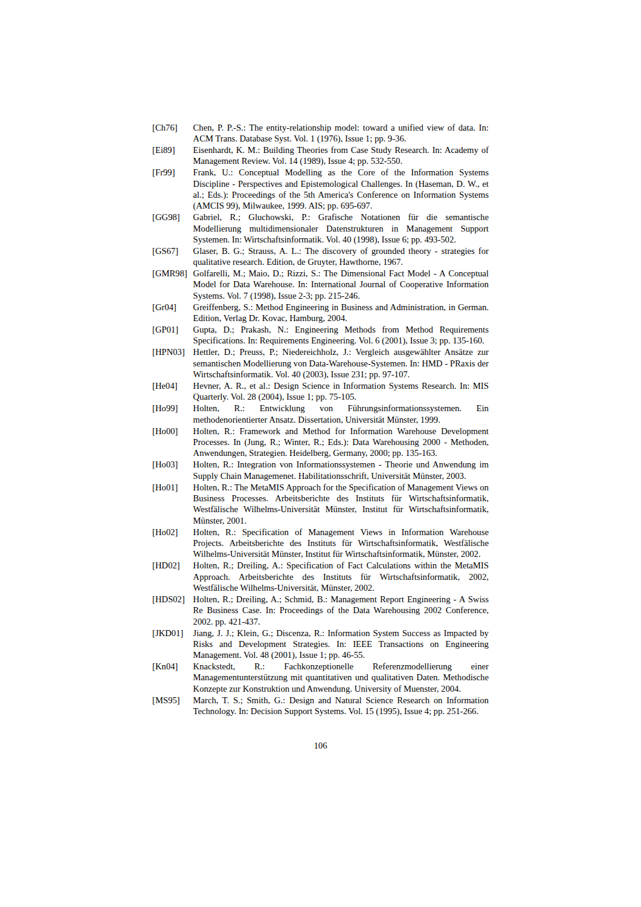| [Ch76] | Chen, P. P.-S.: The entity-relationship model: toward a unified view of data. In: ACM Trans. Database Syst. Vol. 1 (1976), Issue 1; pp. 9-36. |
| [Ei89] | Eisenhardt, K. M.: Building Theories from Case Study Research. In: Academy of Management Review. Vol. 14 (1989), Issue 4; pp. 532-550. |
| [Fr99] | Frank, U.: Conceptual Modelling as the Core of the Information Systems Discipline - Perspectives and Epistemological Challenges. In (Haseman, D. W., et al.; Eds.): Proceedings of the 5th America's Conference on Information Systems (AMCIS 99), Milwaukee, 1999. AIS; pp. 695-697. |
| [GG98] | Gabriel, R.; Gluchowski, P.: Grafische Notationen für die semantische Modellierung multidimensionaler Datenstrukturen in Management Support Systemen. In: Wirtschaftsinformatik. Vol. 40 (1998), Issue 6; pp. 493-502. |
| [GS67] | Glaser, B. G.; Strauss, A. L.: The discovery of grounded theory - strategies for qualitative research. Edition, de Gruyter, Hawthorne, 1967. |
| [GMR98] | Golfarelli, M.; Maio, D.; Rizzi, S.: The Dimensional Fact Model - A Conceptual Model for Data Warehouse. In: International Journal of Cooperative Information Systems. Vol. 7 (1998), Issue 2-3; pp. 215-246. |
| [Gr04] | Greiffenberg, S.: Method Engineering in Business and Administration, in German. Edition, Verlag Dr. Kovac, Hamburg, 2004. |
| [GP01] | Gupta, D.; Prakash, N.: Engineering Methods from Method Requirements Specifications. In: Requirements Engineering. Vol. 6 (2001), Issue 3; pp. 135-160. |
| [HPN03] | Hettler, D.; Preuss, P.; Niedereichholz, J.: Vergleich ausgewählter Ansätze zur semantischen Modellierung von Data-Warehouse-Systemen. In: HMD - PRaxis der Wirtschaftsinformatik. Vol. 40 (2003), Issue 231; pp. 97-107. |
| [He04] | Hevner, A. R., et al.: Design Science in Information Systems Research. In: MIS Quarterly. Vol. 28 (2004), Issue 1; pp. 75-105. |
| [Ho99] | Holten, R.: Entwicklung von Führungsinformationssystemen. Ein methodenorientierter Ansatz. Dissertation, Universität Münster, 1999. |
| [Ho00] | Holten, R.: Framework and Method for Information Warehouse Development Processes. In (Jung, R.; Winter, R.; Eds.): Data Warehousing 2000 - Methoden, Anwendungen, Strategien. Heidelberg, Germany, 2000; pp. 135-163. |
| [Ho03] | Holten, R.: Integration von Informationssystemen - Theorie und Anwendung im Supply Chain Managemenet. Habilitationsschrift, Universität Münster, 2003. |
| [Ho01] | Holten, R.: The MetaMIS Approach for the Specification of Management Views on Business Processes. Arbeitsberichte des Instituts für Wirtschaftsinformatik, Westfälische Wilhelms-Universität Münster, Institut für Wirtschaftsinformatik, Münster, 2001. |
| [Ho02] | Holten, R.: Specification of Management Views in Information Warehouse Projects. Arbeitsberichte des Instituts für Wirtschaftsinformatik, Westfälische Wilhelms-Universität Münster, Institut für Wirtschaftsinformatik, Münster, 2002. |
| [HD02] | Holten, R.; Dreiling, A.: Specification of Fact Calculations within the MetaMIS Approach. Arbeitsberichte des Instituts für Wirtschaftsinformatik, 2002, Westfälische Wilhelms-Universität, Münster, 2002. |
| [HDS02] | Holten, R.; Dreiling, A.; Schmid, B.: Management Report Engineering - A Swiss Re Business Case. In: Proceedings of the Data Warehousing 2002 Conference, 2002. pp. 421-437. |
| [JKD01] | Jiang, J. J.; Klein, G.; Discenza, R.: Information System Success as Impacted by Risks and Development Strategies. In: IEEE Transactions on Engineering Management. Vol. 48 (2001), Issue 1; pp. 46-55. |
| [Kn04] | Knackstedt, R.: Fachkonzeptionelle Referenzmodellierung einer Managementunterstützung mit quantitativen und qualitativen Daten. Methodische Konzepte zur Konstruktion und Anwendung. University of Muenster, 2004. |
| [MS95] | March, T. S.; Smith, G.: Design and Natural Science Research on Information Technology. In: Decision Support Systems. Vol. 15 (1995), Issue 4; pp. 251-266. |
106